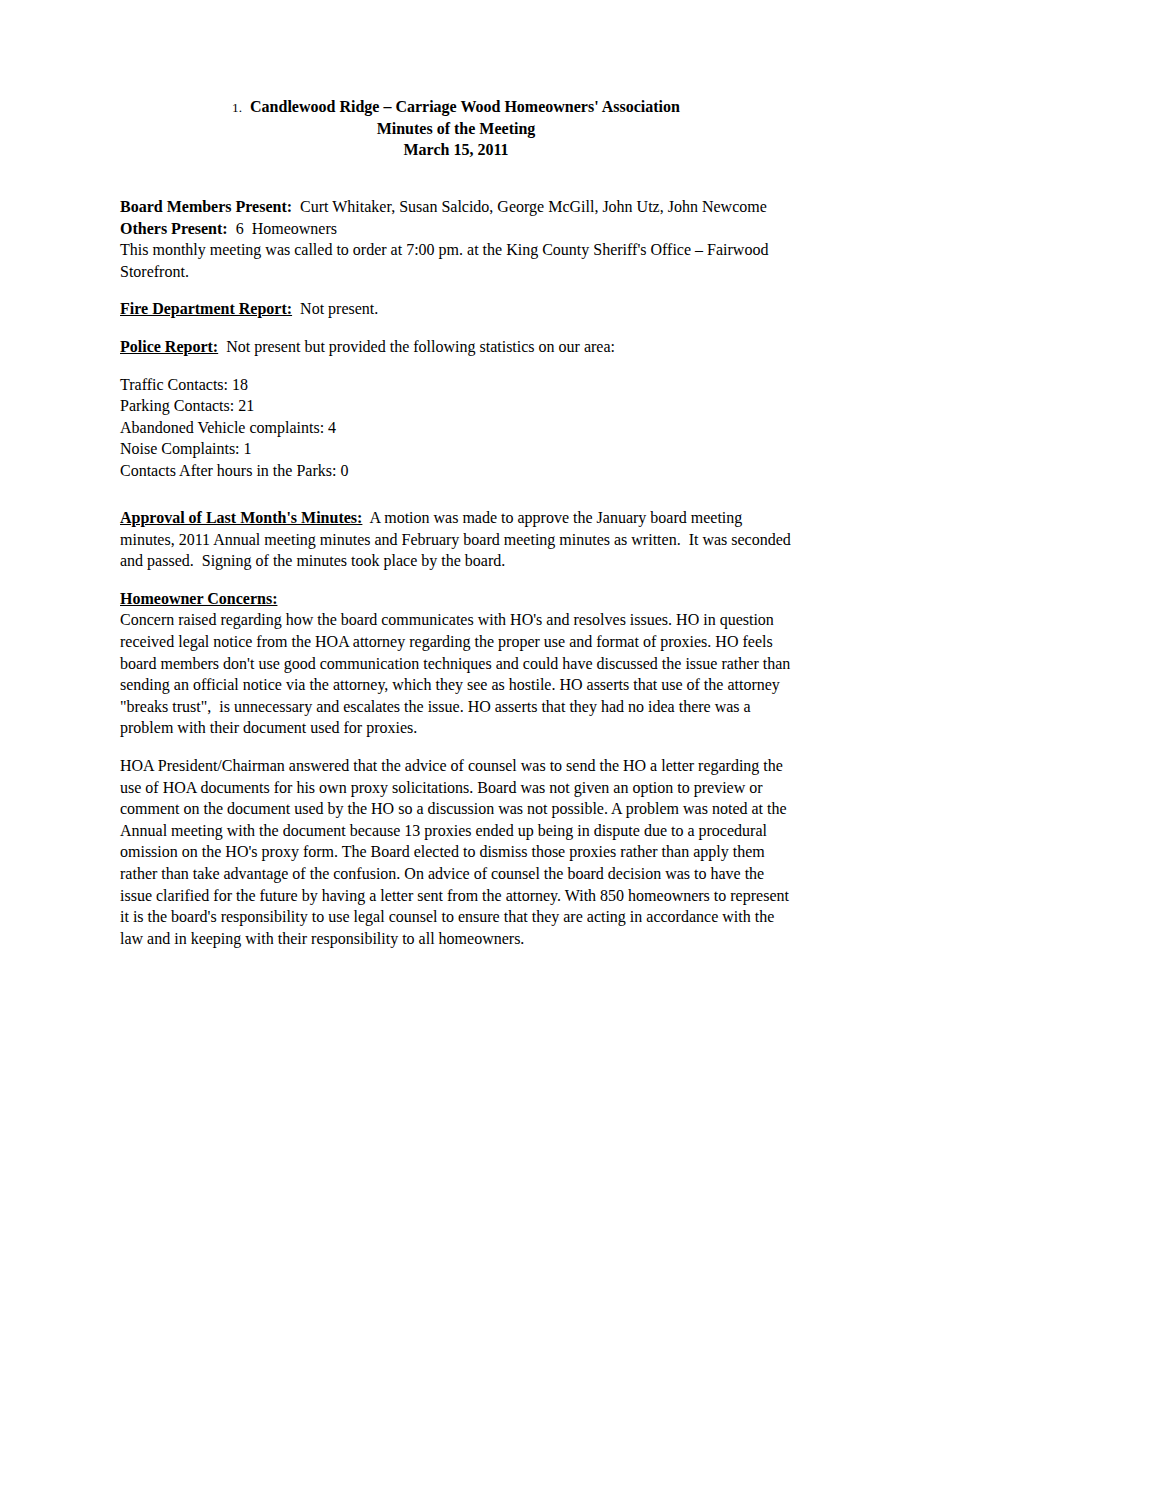1. Candlewood Ridge – Carriage Wood Homeowners' Association Minutes of the Meeting March 15, 2011
Board Members Present: Curt Whitaker, Susan Salcido, George McGill, John Utz, John Newcome
Others Present: 6 Homeowners
This monthly meeting was called to order at 7:00 pm. at the King County Sheriff's Office – Fairwood Storefront.
Fire Department Report: Not present.
Police Report: Not present but provided the following statistics on our area:
Traffic Contacts: 18
Parking Contacts: 21
Abandoned Vehicle complaints: 4
Noise Complaints: 1
Contacts After hours in the Parks: 0
Approval of Last Month's Minutes: A motion was made to approve the January board meeting minutes, 2011 Annual meeting minutes and February board meeting minutes as written. It was seconded and passed. Signing of the minutes took place by the board.
Homeowner Concerns:
Concern raised regarding how the board communicates with HO's and resolves issues. HO in question received legal notice from the HOA attorney regarding the proper use and format of proxies. HO feels board members don't use good communication techniques and could have discussed the issue rather than sending an official notice via the attorney, which they see as hostile. HO asserts that use of the attorney "breaks trust", is unnecessary and escalates the issue. HO asserts that they had no idea there was a problem with their document used for proxies.
HOA President/Chairman answered that the advice of counsel was to send the HO a letter regarding the use of HOA documents for his own proxy solicitations. Board was not given an option to preview or comment on the document used by the HO so a discussion was not possible. A problem was noted at the Annual meeting with the document because 13 proxies ended up being in dispute due to a procedural omission on the HO's proxy form. The Board elected to dismiss those proxies rather than apply them rather than take advantage of the confusion. On advice of counsel the board decision was to have the issue clarified for the future by having a letter sent from the attorney. With 850 homeowners to represent it is the board's responsibility to use legal counsel to ensure that they are acting in accordance with the law and in keeping with their responsibility to all homeowners.